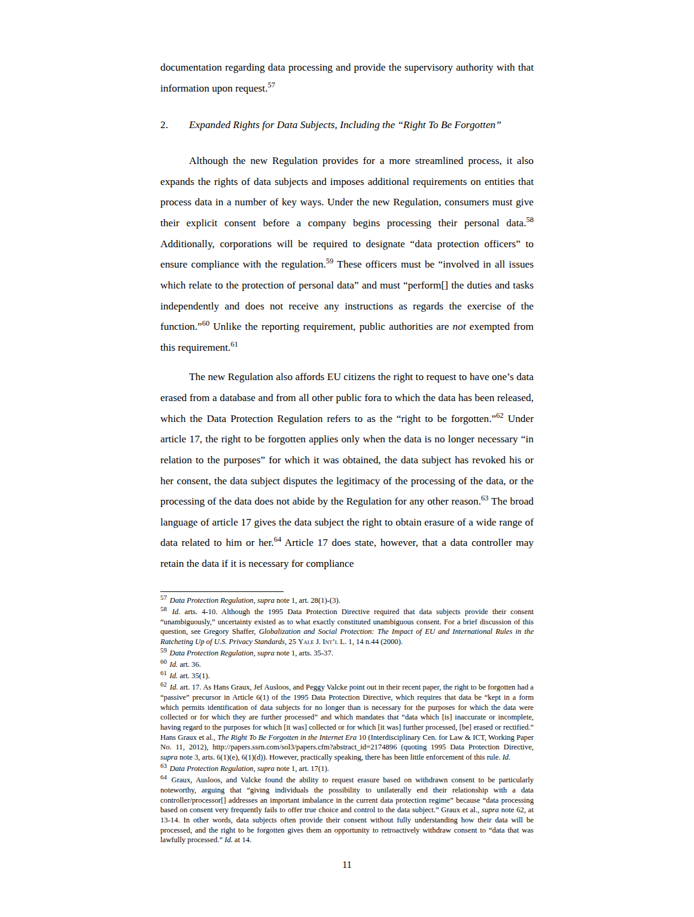documentation regarding data processing and provide the supervisory authority with that information upon request.57
2. Expanded Rights for Data Subjects, Including the “Right To Be Forgotten”
Although the new Regulation provides for a more streamlined process, it also expands the rights of data subjects and imposes additional requirements on entities that process data in a number of key ways. Under the new Regulation, consumers must give their explicit consent before a company begins processing their personal data.58 Additionally, corporations will be required to designate “data protection officers” to ensure compliance with the regulation.59 These officers must be “involved in all issues which relate to the protection of personal data” and must “perform[] the duties and tasks independently and does not receive any instructions as regards the exercise of the function.”60 Unlike the reporting requirement, public authorities are not exempted from this requirement.61
The new Regulation also affords EU citizens the right to request to have one’s data erased from a database and from all other public fora to which the data has been released, which the Data Protection Regulation refers to as the “right to be forgotten.”62 Under article 17, the right to be forgotten applies only when the data is no longer necessary “in relation to the purposes” for which it was obtained, the data subject has revoked his or her consent, the data subject disputes the legitimacy of the processing of the data, or the processing of the data does not abide by the Regulation for any other reason.63 The broad language of article 17 gives the data subject the right to obtain erasure of a wide range of data related to him or her.64 Article 17 does state, however, that a data controller may retain the data if it is necessary for compliance
57 Data Protection Regulation, supra note 1, art. 28(1)-(3).
58 Id. arts. 4-10. Although the 1995 Data Protection Directive required that data subjects provide their consent “unambiguously,” uncertainty existed as to what exactly constituted unambiguous consent. For a brief discussion of this question, see Gregory Shaffer, Globalization and Social Protection: The Impact of EU and International Rules in the Ratcheting Up of U.S. Privacy Standards, 25 Yale J. Int’l L. 1, 14 n.44 (2000).
59 Data Protection Regulation, supra note 1, arts. 35-37.
60 Id. art. 36.
61 Id. art. 35(1).
62 Id. art. 17. As Hans Graux, Jef Ausloos, and Peggy Valcke point out in their recent paper, the right to be forgotten had a “passive” precursor in Article 6(1) of the 1995 Data Protection Directive, which requires that data be “kept in a form which permits identification of data subjects for no longer than is necessary for the purposes for which the data were collected or for which they are further processed” and which mandates that “data which [is] inaccurate or incomplete, having regard to the purposes for which [it was] collected or for which [it was] further processed, [be] erased or rectified.” Hans Graux et al., The Right To Be Forgotten in the Internet Era 10 (Interdisciplinary Cen. for Law & ICT, Working Paper No. 11, 2012), http://papers.ssrn.com/sol3/papers.cfm?abstract_id=2174896 (quoting 1995 Data Protection Directive, supra note 3, arts. 6(1)(e), 6(1)(d)). However, practically speaking, there has been little enforcement of this rule. Id.
63 Data Protection Regulation, supra note 1, art. 17(1).
64 Graux, Ausloos, and Valcke found the ability to request erasure based on withdrawn consent to be particularly noteworthy, arguing that “giving individuals the possibility to unilaterally end their relationship with a data controller/processor[] addresses an important imbalance in the current data protection regime” because “data processing based on consent very frequently fails to offer true choice and control to the data subject.” Graux et al., supra note 62, at 13-14. In other words, data subjects often provide their consent without fully understanding how their data will be processed, and the right to be forgotten gives them an opportunity to retroactively withdraw consent to “data that was lawfully processed.” Id. at 14.
11